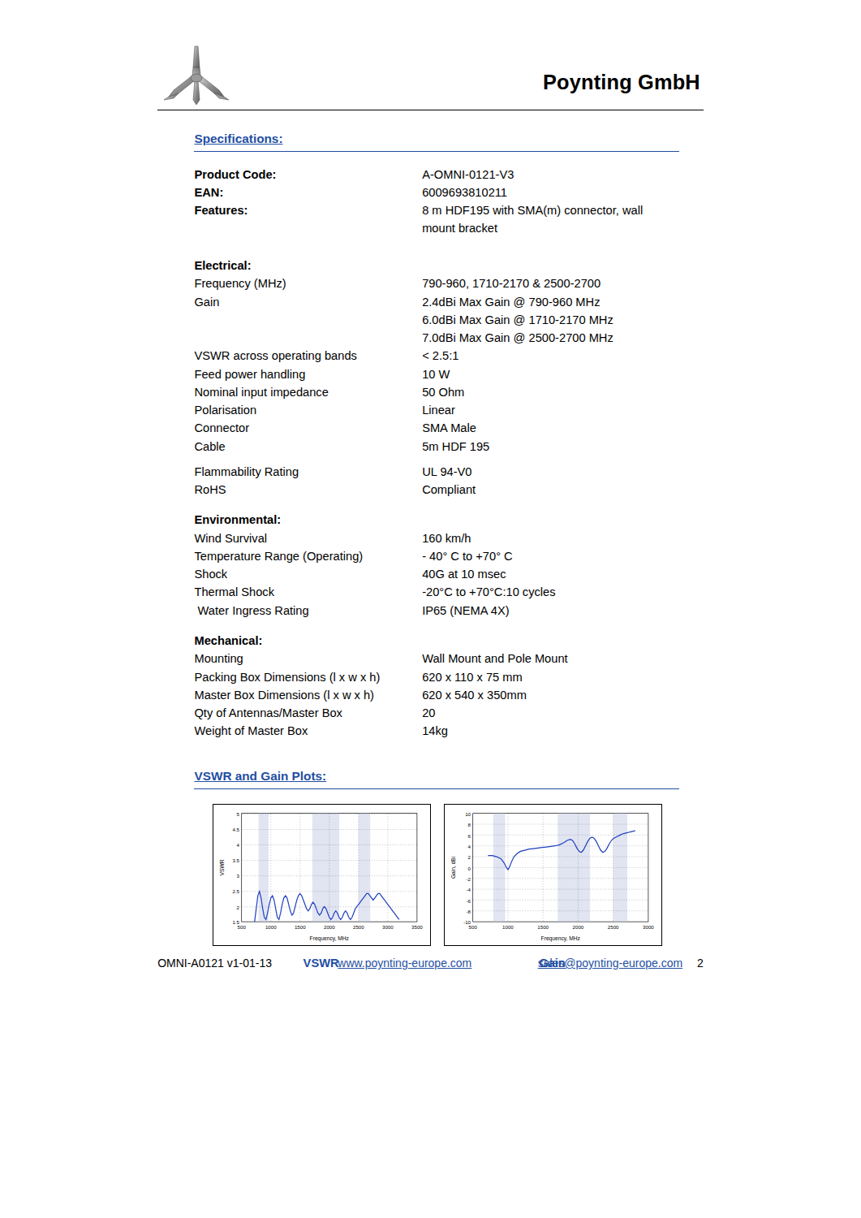Poynting GmbH
Specifications:
| Product Code: | A-OMNI-0121-V3 |
| EAN: | 6009693810211 |
| Features: | 8 m HDF195 with SMA(m) connector, wall mount bracket |
| Electrical: | |
| Frequency (MHz) | 790-960, 1710-2170 & 2500-2700 |
| Gain | 2.4dBi Max Gain @ 790-960 MHz |
| | 6.0dBi Max Gain @ 1710-2170 MHz |
| | 7.0dBi Max Gain @ 2500-2700 MHz |
| VSWR across operating bands | < 2.5:1 |
| Feed power handling | 10 W |
| Nominal input impedance | 50 Ohm |
| Polarisation | Linear |
| Connector | SMA Male |
| Cable | 5m HDF 195 |
| Flammability Rating | UL 94-V0 |
| RoHS | Compliant |
| Environmental: | |
| Wind Survival | 160 km/h |
| Temperature Range (Operating) | - 40° C to +70° C |
| Shock | 40G at 10 msec |
| Thermal Shock | -20°C to +70°C:10 cycles |
| Water Ingress Rating | IP65 (NEMA 4X) |
| Mechanical: | |
| Mounting | Wall Mount and Pole Mount |
| Packing Box Dimensions (l x w x h) | 620 x 110 x 75 mm |
| Master Box Dimensions (l x w x h) | 620 x 540 x 350mm |
| Qty of Antennas/Master Box | 20 |
| Weight of Master Box | 14kg |
VSWR and Gain Plots:
5 4.5 4 3.5 3 2.5 2 1.5 500 1000 1500 2000 2500 3000 3500 Frequency, MHz VSWR
VSWR
10 8 6 4 2 0 -2 -4 -6 -8 -10 500 1000 1500 2000 2500 3000 Frequency, MHz Gain, dBi
Gain
OMNI-A0121 v1-01-13
www.poynting-europe.com
sales@poynting-europe.com 2